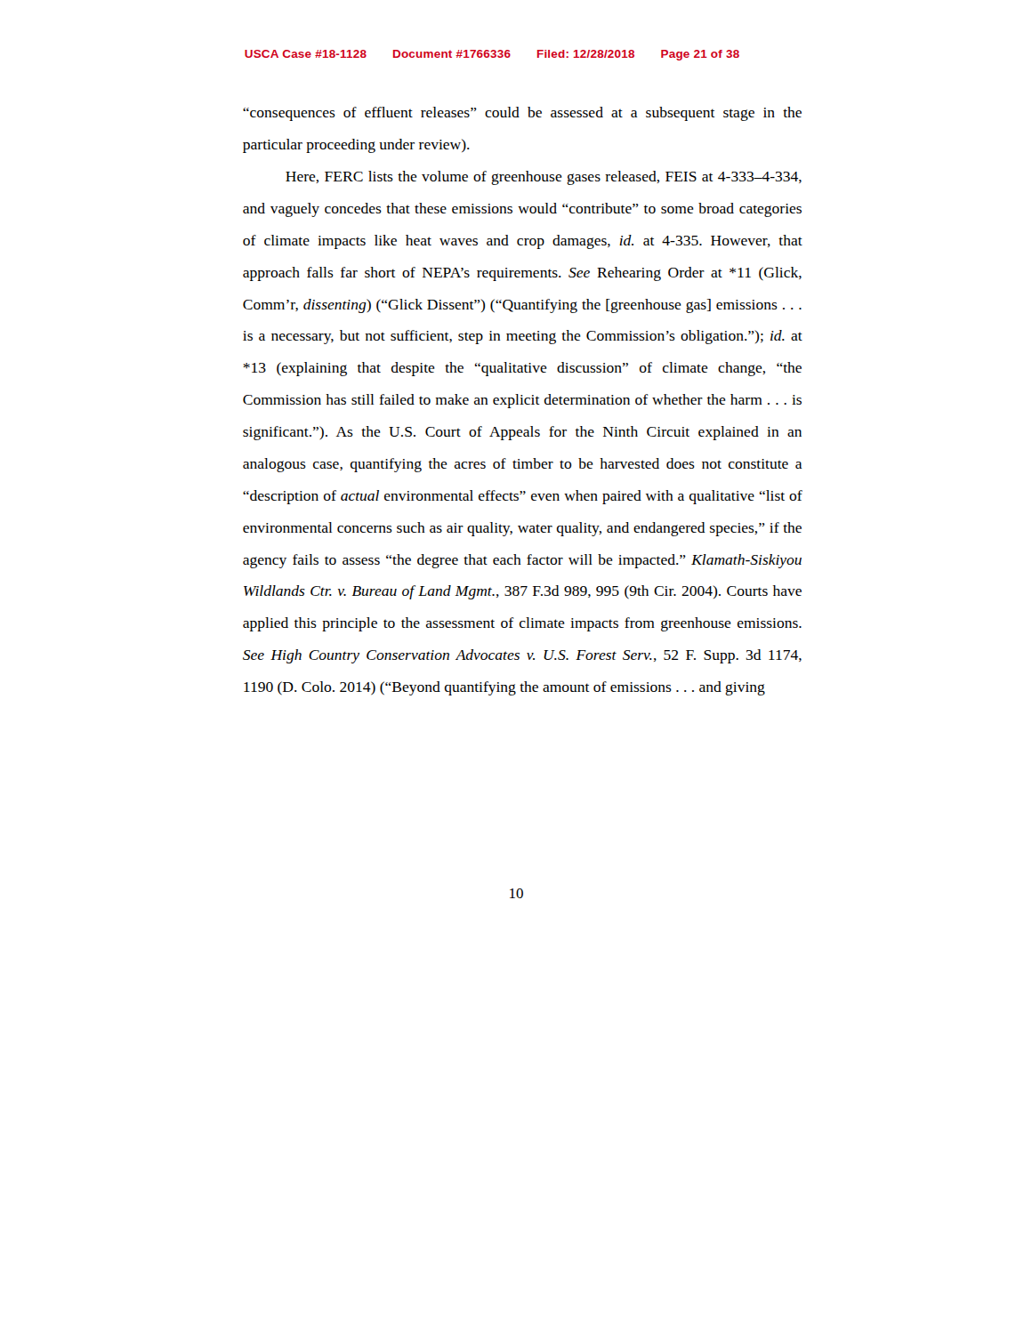USCA Case #18-1128 Document #1766336 Filed: 12/28/2018 Page 21 of 38
“consequences of effluent releases” could be assessed at a subsequent stage in the particular proceeding under review).
Here, FERC lists the volume of greenhouse gases released, FEIS at 4-333–4-334, and vaguely concedes that these emissions would “contribute” to some broad categories of climate impacts like heat waves and crop damages, id. at 4-335. However, that approach falls far short of NEPA’s requirements. See Rehearing Order at *11 (Glick, Comm’r, dissenting) (“Glick Dissent”) (“Quantifying the [greenhouse gas] emissions . . . is a necessary, but not sufficient, step in meeting the Commission’s obligation.”); id. at *13 (explaining that despite the “qualitative discussion” of climate change, “the Commission has still failed to make an explicit determination of whether the harm . . . is significant.”). As the U.S. Court of Appeals for the Ninth Circuit explained in an analogous case, quantifying the acres of timber to be harvested does not constitute a “description of actual environmental effects” even when paired with a qualitative “list of environmental concerns such as air quality, water quality, and endangered species,” if the agency fails to assess “the degree that each factor will be impacted.” Klamath-Siskiyou Wildlands Ctr. v. Bureau of Land Mgmt., 387 F.3d 989, 995 (9th Cir. 2004). Courts have applied this principle to the assessment of climate impacts from greenhouse emissions. See High Country Conservation Advocates v. U.S. Forest Serv., 52 F. Supp. 3d 1174, 1190 (D. Colo. 2014) (“Beyond quantifying the amount of emissions . . . and giving
10